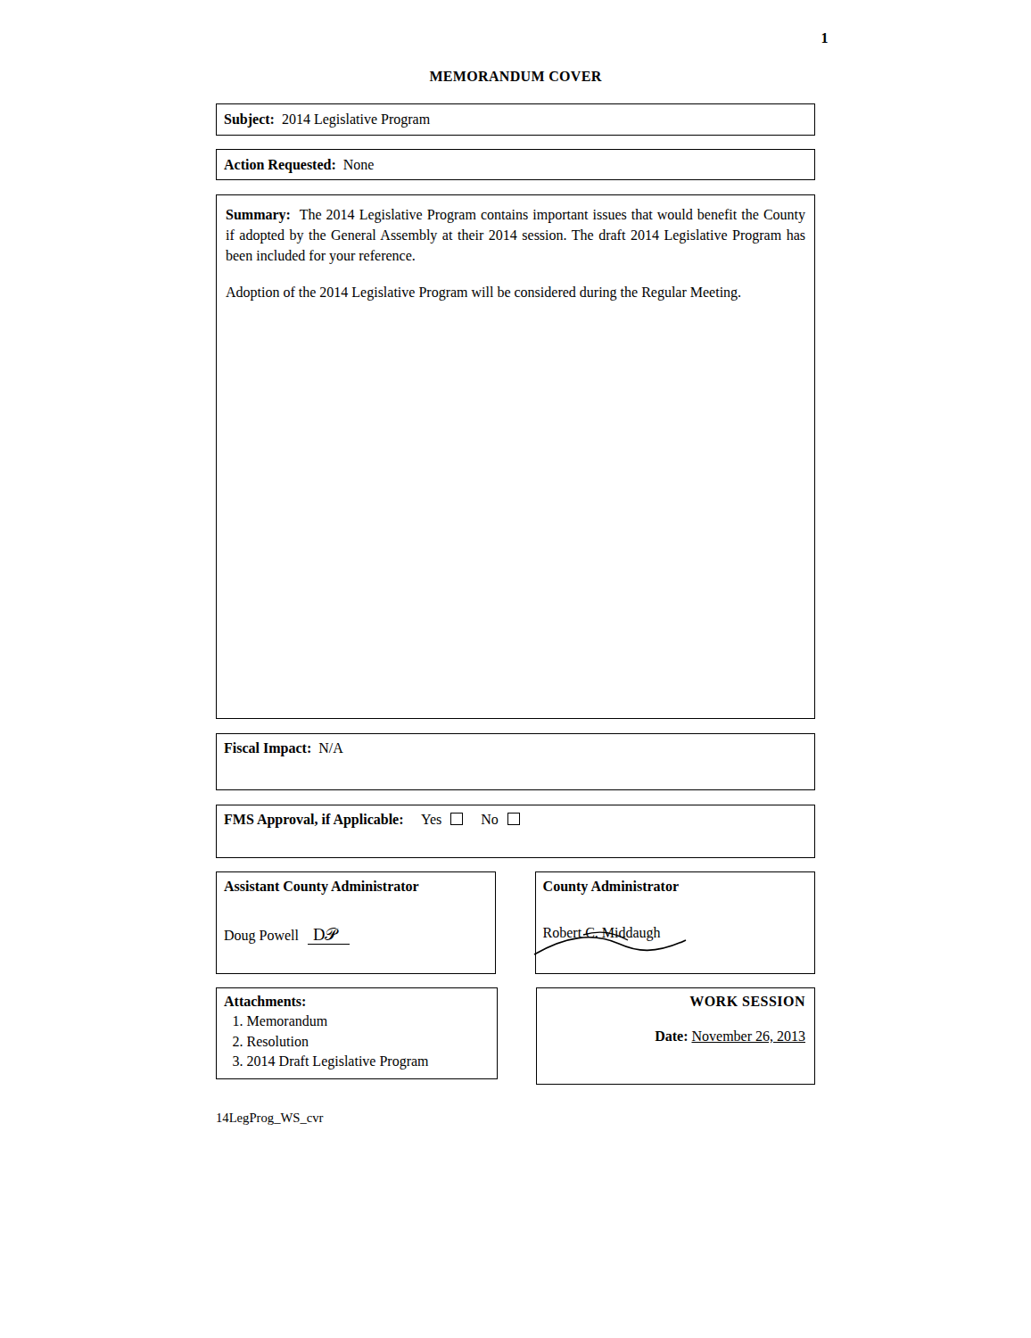1
MEMORANDUM COVER
Subject: 2014 Legislative Program
Action Requested: None
Summary: The 2014 Legislative Program contains important issues that would benefit the County if adopted by the General Assembly at their 2014 session. The draft 2014 Legislative Program has been included for your reference.
Adoption of the 2014 Legislative Program will be considered during the Regular Meeting.
Fiscal Impact: N/A
FMS Approval, if Applicable: Yes No
Assistant County Administrator
Doug Powell D𝒫
County Administrator
Robert C. Middaugh
Attachments:
Memorandum
Resolution
2014 Draft Legislative Program
WORK SESSION
Date: November 26, 2013
14LegProg_WS_cvr